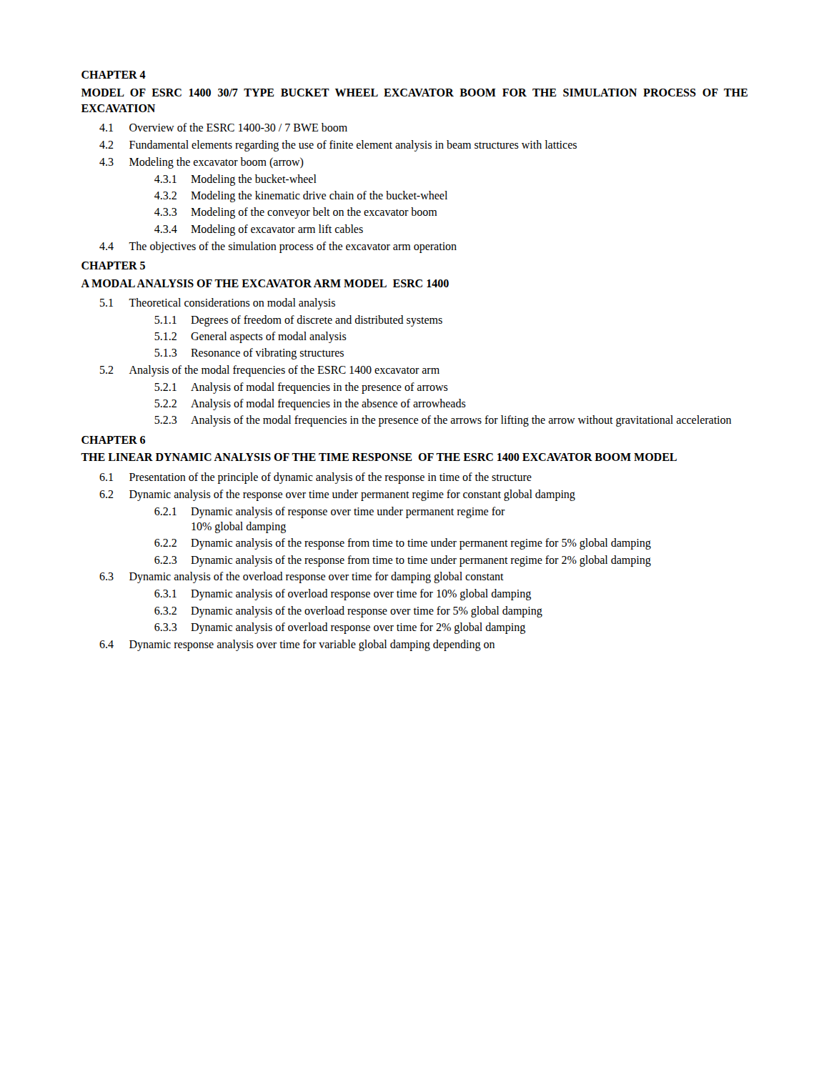CHAPTER 4
MODEL OF ESRC 1400 30/7 TYPE BUCKET WHEEL EXCAVATOR BOOM FOR THE SIMULATION PROCESS OF THE EXCAVATION
4.1 Overview of the ESRC 1400-30 / 7 BWE boom
4.2 Fundamental elements regarding the use of finite element analysis in beam structures with lattices
4.3 Modeling the excavator boom (arrow)
4.3.1 Modeling the bucket-wheel
4.3.2 Modeling the kinematic drive chain of the bucket-wheel
4.3.3 Modeling of the conveyor belt on the excavator boom
4.3.4 Modeling of excavator arm lift cables
4.4 The objectives of the simulation process of the excavator arm operation
CHAPTER 5
A MODAL ANALYSIS OF THE EXCAVATOR ARM MODEL ESRC 1400
5.1 Theoretical considerations on modal analysis
5.1.1 Degrees of freedom of discrete and distributed systems
5.1.2 General aspects of modal analysis
5.1.3 Resonance of vibrating structures
5.2 Analysis of the modal frequencies of the ESRC 1400 excavator arm
5.2.1 Analysis of modal frequencies in the presence of arrows
5.2.2 Analysis of modal frequencies in the absence of arrowheads
5.2.3 Analysis of the modal frequencies in the presence of the arrows for lifting the arrow without gravitational acceleration
CHAPTER 6
THE LINEAR DYNAMIC ANALYSIS OF THE TIME RESPONSE OF THE ESRC 1400 EXCAVATOR BOOM MODEL
6.1 Presentation of the principle of dynamic analysis of the response in time of the structure
6.2 Dynamic analysis of the response over time under permanent regime for constant global damping
6.2.1 Dynamic analysis of response over time under permanent regime for 10% global damping
6.2.2 Dynamic analysis of the response from time to time under permanent regime for 5% global damping
6.2.3 Dynamic analysis of the response from time to time under permanent regime for 2% global damping
6.3 Dynamic analysis of the overload response over time for damping global constant
6.3.1 Dynamic analysis of overload response over time for 10% global damping
6.3.2 Dynamic analysis of the overload response over time for 5% global damping
6.3.3 Dynamic analysis of overload response over time for 2% global damping
6.4 Dynamic response analysis over time for variable global damping depending on